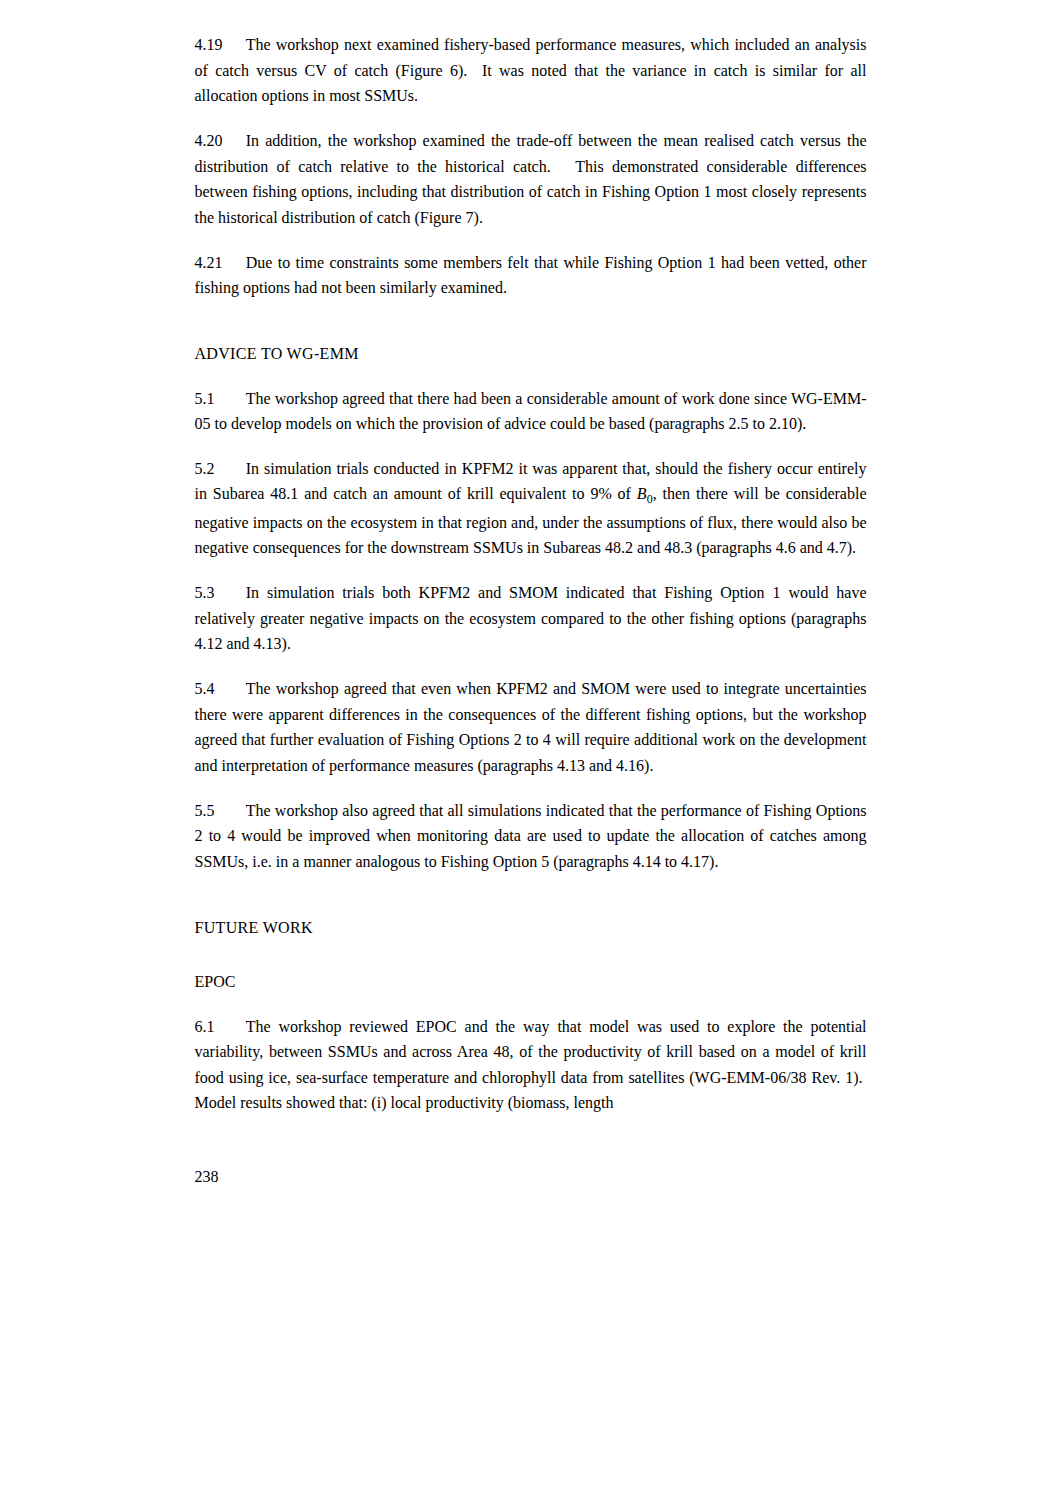4.19 The workshop next examined fishery-based performance measures, which included an analysis of catch versus CV of catch (Figure 6). It was noted that the variance in catch is similar for all allocation options in most SSMUs.
4.20 In addition, the workshop examined the trade-off between the mean realised catch versus the distribution of catch relative to the historical catch. This demonstrated considerable differences between fishing options, including that distribution of catch in Fishing Option 1 most closely represents the historical distribution of catch (Figure 7).
4.21 Due to time constraints some members felt that while Fishing Option 1 had been vetted, other fishing options had not been similarly examined.
Advice to WG-EMM
5.1 The workshop agreed that there had been a considerable amount of work done since WG-EMM-05 to develop models on which the provision of advice could be based (paragraphs 2.5 to 2.10).
5.2 In simulation trials conducted in KPFM2 it was apparent that, should the fishery occur entirely in Subarea 48.1 and catch an amount of krill equivalent to 9% of B0, then there will be considerable negative impacts on the ecosystem in that region and, under the assumptions of flux, there would also be negative consequences for the downstream SSMUs in Subareas 48.2 and 48.3 (paragraphs 4.6 and 4.7).
5.3 In simulation trials both KPFM2 and SMOM indicated that Fishing Option 1 would have relatively greater negative impacts on the ecosystem compared to the other fishing options (paragraphs 4.12 and 4.13).
5.4 The workshop agreed that even when KPFM2 and SMOM were used to integrate uncertainties there were apparent differences in the consequences of the different fishing options, but the workshop agreed that further evaluation of Fishing Options 2 to 4 will require additional work on the development and interpretation of performance measures (paragraphs 4.13 and 4.16).
5.5 The workshop also agreed that all simulations indicated that the performance of Fishing Options 2 to 4 would be improved when monitoring data are used to update the allocation of catches among SSMUs, i.e. in a manner analogous to Fishing Option 5 (paragraphs 4.14 to 4.17).
Future work
EPOC
6.1 The workshop reviewed EPOC and the way that model was used to explore the potential variability, between SSMUs and across Area 48, of the productivity of krill based on a model of krill food using ice, sea-surface temperature and chlorophyll data from satellites (WG-EMM-06/38 Rev. 1). Model results showed that: (i) local productivity (biomass, length
238